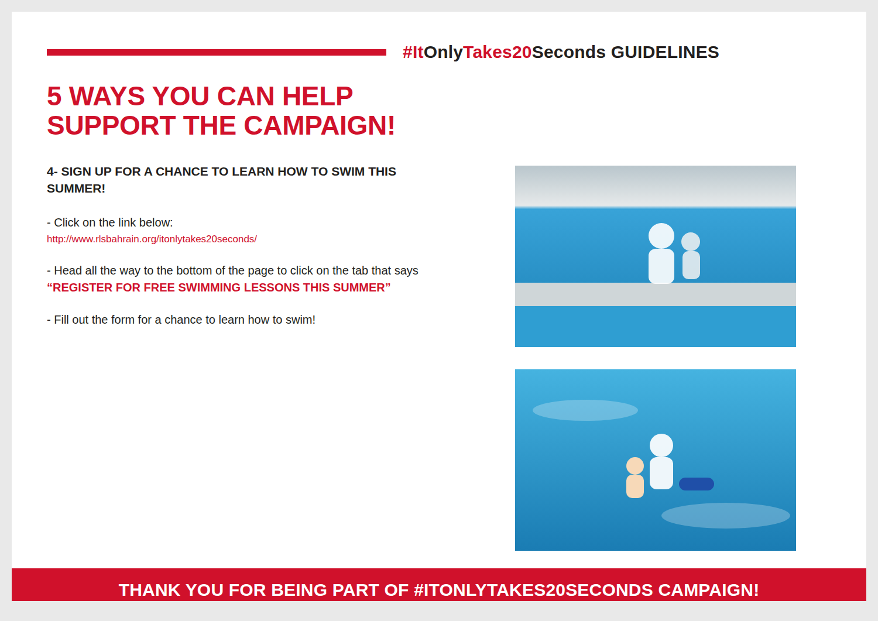#It Only Takes20 Seconds GUIDELINES
5 ways you can help
support the campaign!
4- Sign up for a chance to learn how to swim this summer!
- Click on the link below: http://www.rlsbahrain.org/itonlytakes20seconds/
- Head all the way to the bottom of the page to click on the tab that says “Register for free swimming lessons this summer”
- Fill out the form for a chance to learn how to swim!
Thank you for being part of #ItOnlyTakes20Seconds campaign!